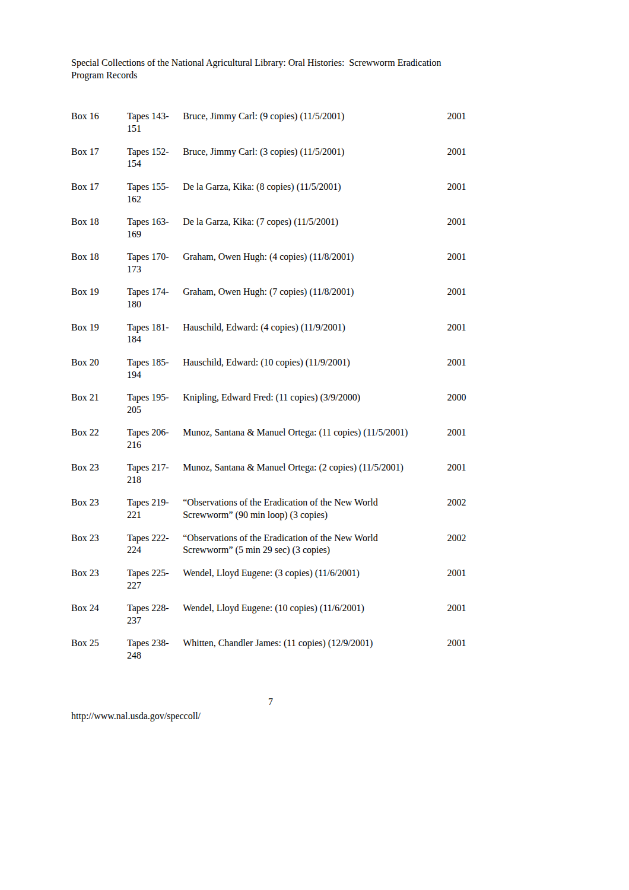Special Collections of the National Agricultural Library: Oral Histories: Screwworm Eradication Program Records
| Box 16 | Tapes 143-151 | Bruce, Jimmy Carl: (9 copies) (11/5/2001) | 2001 |
| Box 17 | Tapes 152-154 | Bruce, Jimmy Carl: (3 copies) (11/5/2001) | 2001 |
| Box 17 | Tapes 155-162 | De la Garza, Kika: (8 copies) (11/5/2001) | 2001 |
| Box 18 | Tapes 163-169 | De la Garza, Kika: (7 copes) (11/5/2001) | 2001 |
| Box 18 | Tapes 170-173 | Graham, Owen Hugh: (4 copies) (11/8/2001) | 2001 |
| Box 19 | Tapes 174-180 | Graham, Owen Hugh: (7 copies) (11/8/2001) | 2001 |
| Box 19 | Tapes 181-184 | Hauschild, Edward: (4 copies) (11/9/2001) | 2001 |
| Box 20 | Tapes 185-194 | Hauschild, Edward: (10 copies) (11/9/2001) | 2001 |
| Box 21 | Tapes 195-205 | Knipling, Edward Fred: (11 copies) (3/9/2000) | 2000 |
| Box 22 | Tapes 206-216 | Munoz, Santana & Manuel Ortega: (11 copies) (11/5/2001) | 2001 |
| Box 23 | Tapes 217-218 | Munoz, Santana & Manuel Ortega: (2 copies) (11/5/2001) | 2001 |
| Box 23 | Tapes 219-221 | “Observations of the Eradication of the New World Screwworm” (90 min loop) (3 copies) | 2002 |
| Box 23 | Tapes 222-224 | “Observations of the Eradication of the New World Screwworm” (5 min 29 sec) (3 copies) | 2002 |
| Box 23 | Tapes 225-227 | Wendel, Lloyd Eugene: (3 copies) (11/6/2001) | 2001 |
| Box 24 | Tapes 228-237 | Wendel, Lloyd Eugene: (10 copies) (11/6/2001) | 2001 |
| Box 25 | Tapes 238-248 | Whitten, Chandler James: (11 copies) (12/9/2001) | 2001 |
7
http://www.nal.usda.gov/speccoll/